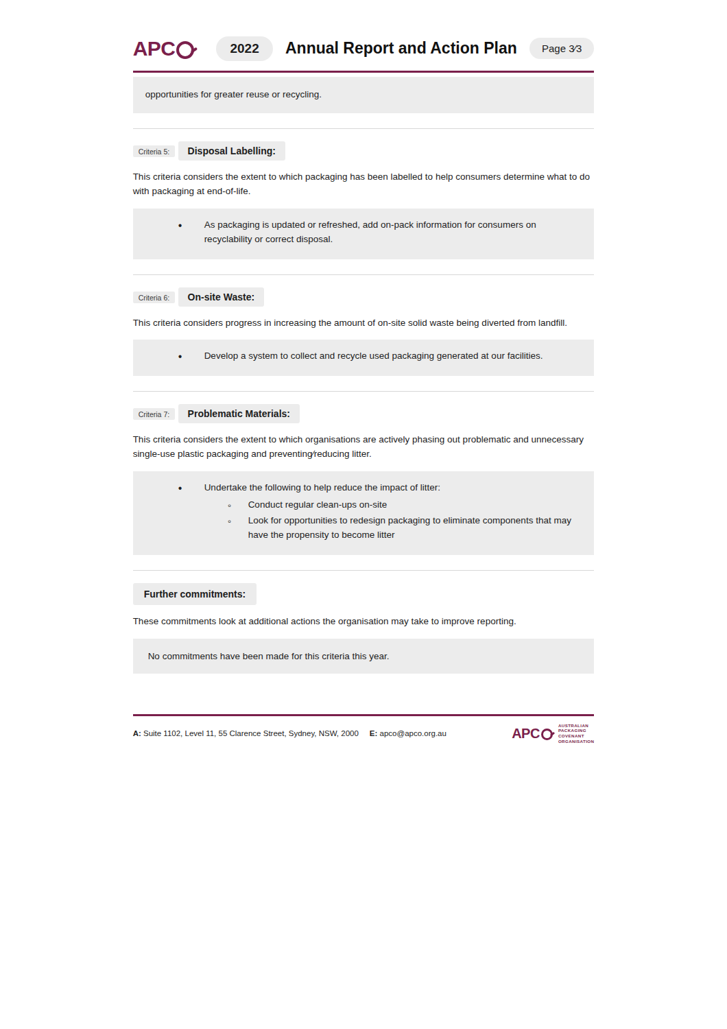APC
2022
Annual Report and Action Plan
Page 3∕3
opportunities for greater reuse or recycling.
Criteria 5:
Disposal Labelling:
This criteria considers the extent to which packaging has been labelled to help consumers determine what to do with packaging at end-of-life.
As packaging is updated or refreshed, add on-pack information for consumers on recyclability or correct disposal.
Criteria 6:
On-site Waste:
This criteria considers progress in increasing the amount of on-site solid waste being diverted from landfill.
Develop a system to collect and recycle used packaging generated at our facilities.
Criteria 7:
Problematic Materials:
This criteria considers the extent to which organisations are actively phasing out problematic and unnecessary single-use plastic packaging and preventing∕reducing litter.
Undertake the following to help reduce the impact of litter:
Conduct regular clean-ups on-site
Look for opportunities to redesign packaging to eliminate components that may have the propensity to become litter
Further commitments:
These commitments look at additional actions the organisation may take to improve reporting.
No commitments have been made for this criteria this year.
A: Suite 1102, Level 11, 55 Clarence Street, Sydney, NSW, 2000 E: apco@apco.org.au
APC
Australian
Packaging
Covenant
Organisation